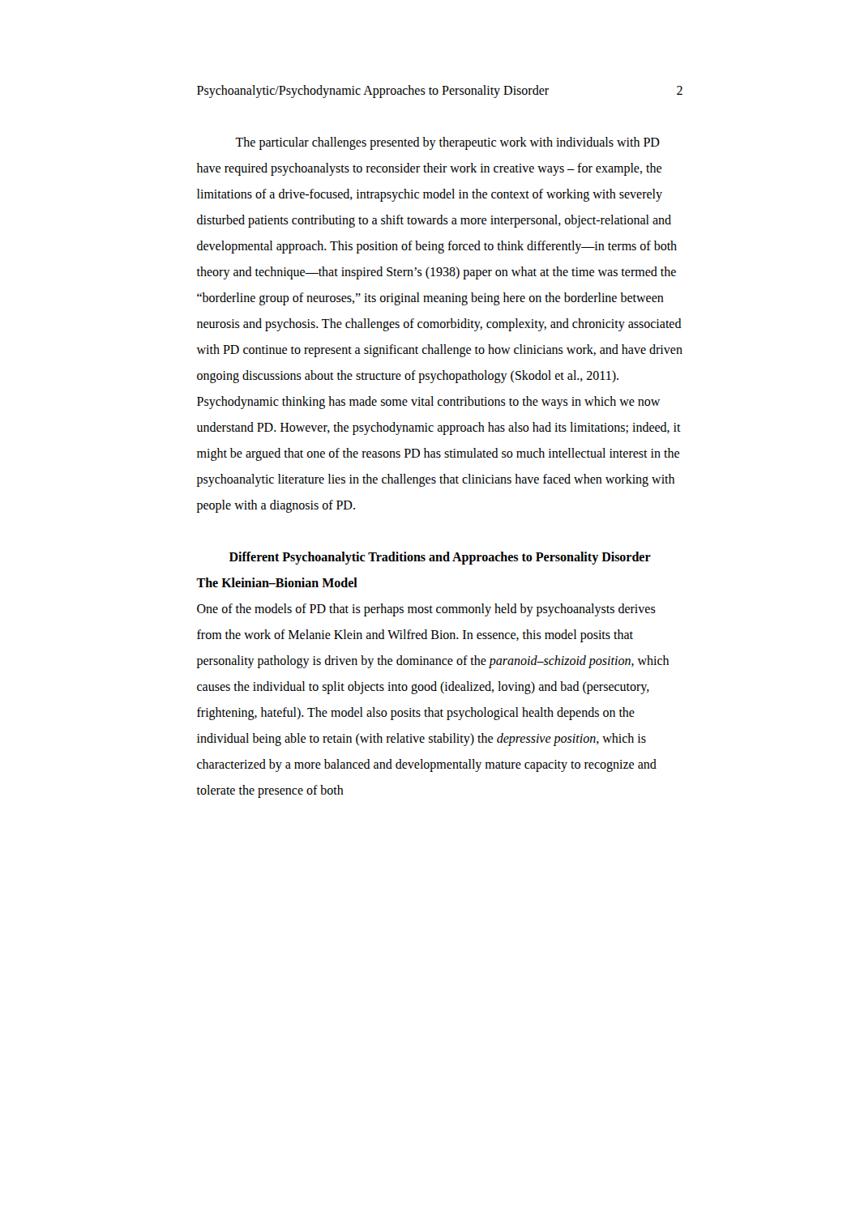Psychoanalytic/Psychodynamic Approaches to Personality Disorder 2
The particular challenges presented by therapeutic work with individuals with PD have required psychoanalysts to reconsider their work in creative ways – for example, the limitations of a drive-focused, intrapsychic model in the context of working with severely disturbed patients contributing to a shift towards a more interpersonal, object-relational and developmental approach. This position of being forced to think differently—in terms of both theory and technique—that inspired Stern’s (1938) paper on what at the time was termed the “borderline group of neuroses,” its original meaning being here on the borderline between neurosis and psychosis. The challenges of comorbidity, complexity, and chronicity associated with PD continue to represent a significant challenge to how clinicians work, and have driven ongoing discussions about the structure of psychopathology (Skodol et al., 2011). Psychodynamic thinking has made some vital contributions to the ways in which we now understand PD. However, the psychodynamic approach has also had its limitations; indeed, it might be argued that one of the reasons PD has stimulated so much intellectual interest in the psychoanalytic literature lies in the challenges that clinicians have faced when working with people with a diagnosis of PD.
Different Psychoanalytic Traditions and Approaches to Personality Disorder
The Kleinian–Bionian Model
One of the models of PD that is perhaps most commonly held by psychoanalysts derives from the work of Melanie Klein and Wilfred Bion. In essence, this model posits that personality pathology is driven by the dominance of the paranoid–schizoid position, which causes the individual to split objects into good (idealized, loving) and bad (persecutory, frightening, hateful). The model also posits that psychological health depends on the individual being able to retain (with relative stability) the depressive position, which is characterized by a more balanced and developmentally mature capacity to recognize and tolerate the presence of both